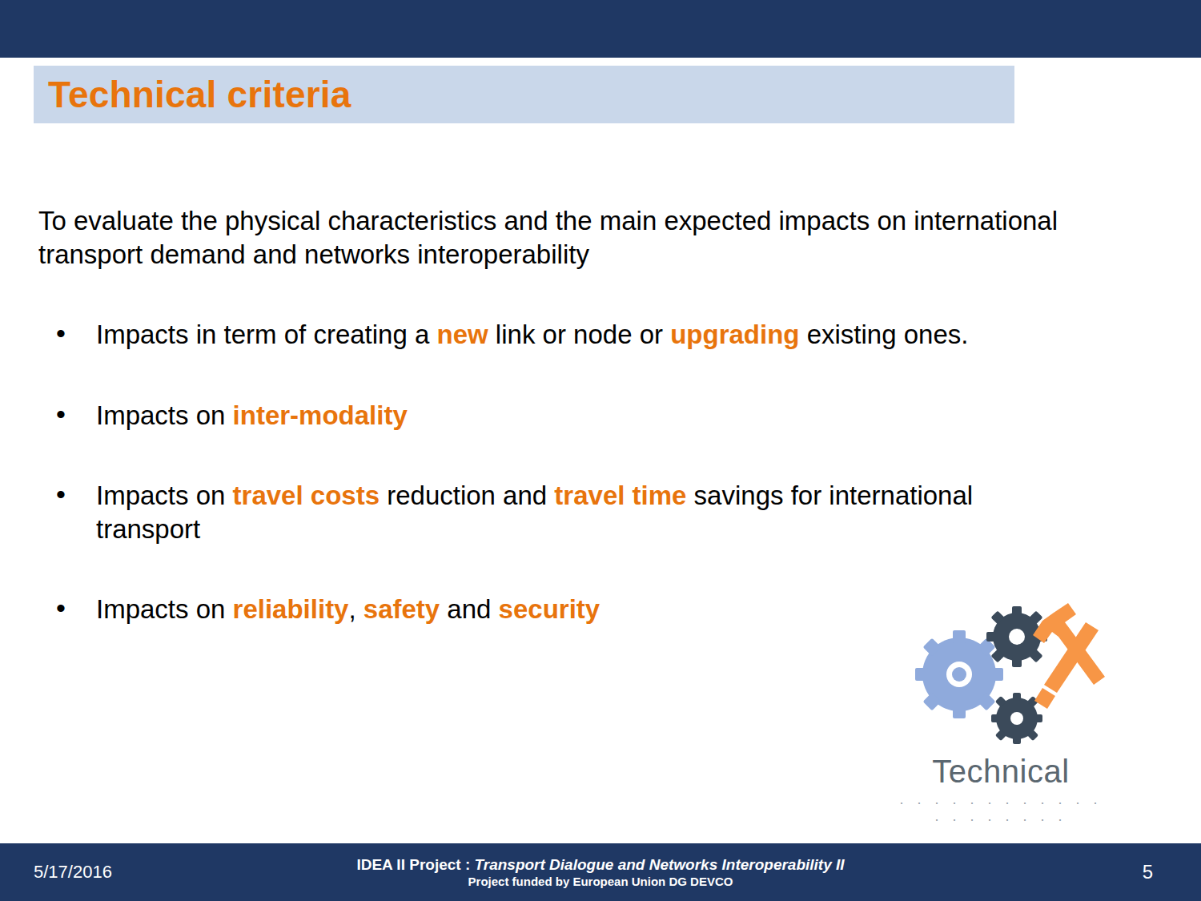Technical criteria
To evaluate the physical characteristics and the main expected impacts on international transport demand and networks interoperability
Impacts in term of creating a new link or node or upgrading existing ones.
Impacts on inter-modality
Impacts on travel costs reduction and travel time savings for international transport
Impacts on reliability, safety and security
Technical
. . . . . . . . . . . . . . . . . . . .
5/17/2016
IDEA II Project : Transport Dialogue and Networks Interoperability II
Project funded by European Union DG DEVCO
5